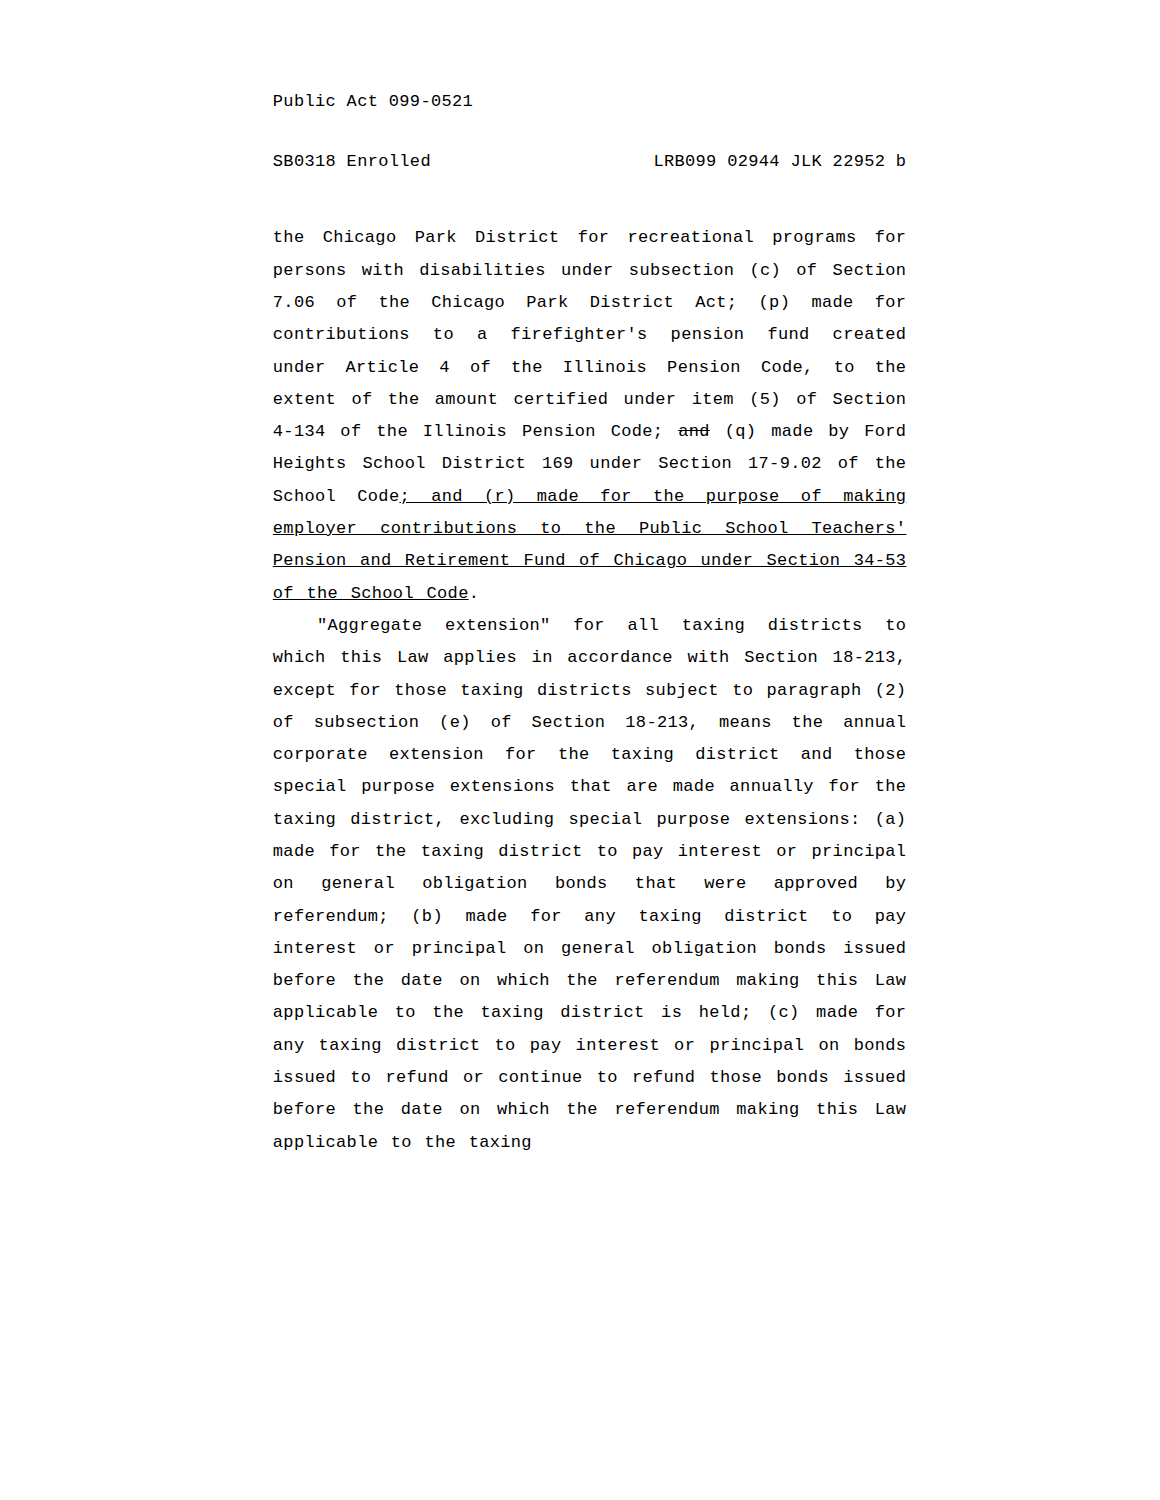Public Act 099-0521
SB0318 Enrolled LRB099 02944 JLK 22952 b
the Chicago Park District for recreational programs for persons with disabilities under subsection (c) of Section 7.06 of the Chicago Park District Act; (p) made for contributions to a firefighter's pension fund created under Article 4 of the Illinois Pension Code, to the extent of the amount certified under item (5) of Section 4-134 of the Illinois Pension Code; and (q) made by Ford Heights School District 169 under Section 17-9.02 of the School Code; and (r) made for the purpose of making employer contributions to the Public School Teachers' Pension and Retirement Fund of Chicago under Section 34-53 of the School Code.
"Aggregate extension" for all taxing districts to which this Law applies in accordance with Section 18-213, except for those taxing districts subject to paragraph (2) of subsection (e) of Section 18-213, means the annual corporate extension for the taxing district and those special purpose extensions that are made annually for the taxing district, excluding special purpose extensions: (a) made for the taxing district to pay interest or principal on general obligation bonds that were approved by referendum; (b) made for any taxing district to pay interest or principal on general obligation bonds issued before the date on which the referendum making this Law applicable to the taxing district is held; (c) made for any taxing district to pay interest or principal on bonds issued to refund or continue to refund those bonds issued before the date on which the referendum making this Law applicable to the taxing